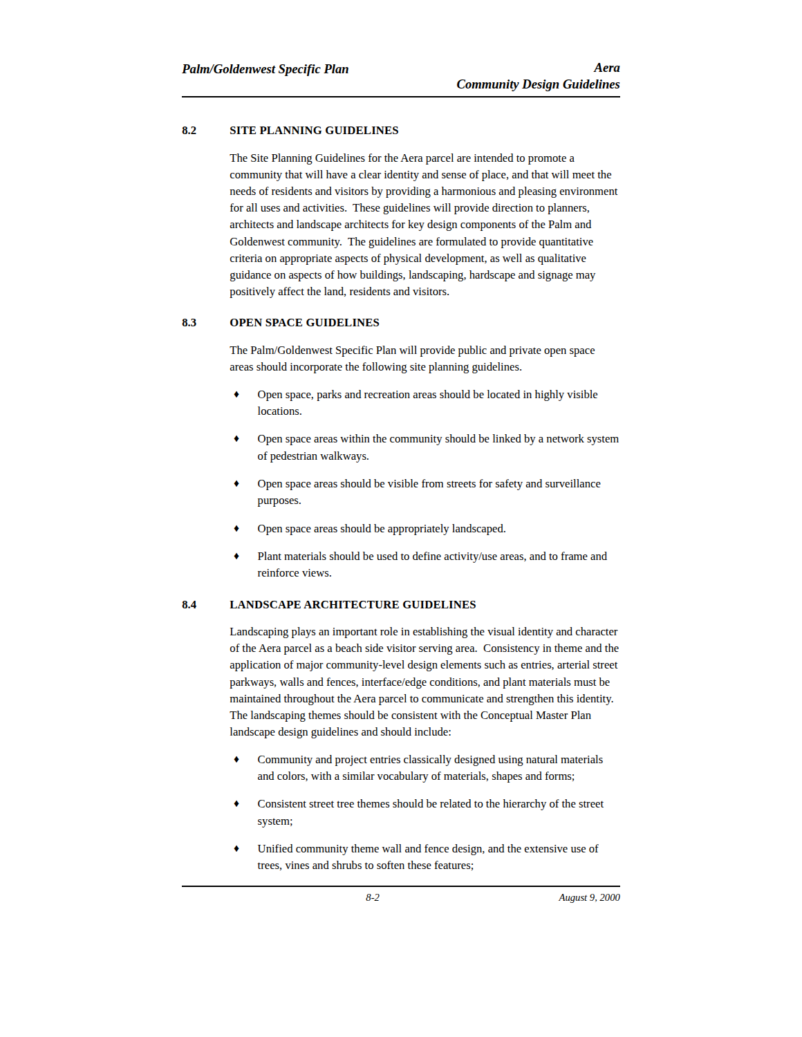Palm/Goldenwest Specific Plan
Aera
Community Design Guidelines
8.2 SITE PLANNING GUIDELINES
The Site Planning Guidelines for the Aera parcel are intended to promote a community that will have a clear identity and sense of place, and that will meet the needs of residents and visitors by providing a harmonious and pleasing environment for all uses and activities. These guidelines will provide direction to planners, architects and landscape architects for key design components of the Palm and Goldenwest community. The guidelines are formulated to provide quantitative criteria on appropriate aspects of physical development, as well as qualitative guidance on aspects of how buildings, landscaping, hardscape and signage may positively affect the land, residents and visitors.
8.3 OPEN SPACE GUIDELINES
The Palm/Goldenwest Specific Plan will provide public and private open space areas should incorporate the following site planning guidelines.
Open space, parks and recreation areas should be located in highly visible locations.
Open space areas within the community should be linked by a network system of pedestrian walkways.
Open space areas should be visible from streets for safety and surveillance purposes.
Open space areas should be appropriately landscaped.
Plant materials should be used to define activity/use areas, and to frame and reinforce views.
8.4 LANDSCAPE ARCHITECTURE GUIDELINES
Landscaping plays an important role in establishing the visual identity and character of the Aera parcel as a beach side visitor serving area. Consistency in theme and the application of major community-level design elements such as entries, arterial street parkways, walls and fences, interface/edge conditions, and plant materials must be maintained throughout the Aera parcel to communicate and strengthen this identity. The landscaping themes should be consistent with the Conceptual Master Plan landscape design guidelines and should include:
Community and project entries classically designed using natural materials and colors, with a similar vocabulary of materials, shapes and forms;
Consistent street tree themes should be related to the hierarchy of the street system;
Unified community theme wall and fence design, and the extensive use of trees, vines and shrubs to soften these features;
8-2
August 9, 2000